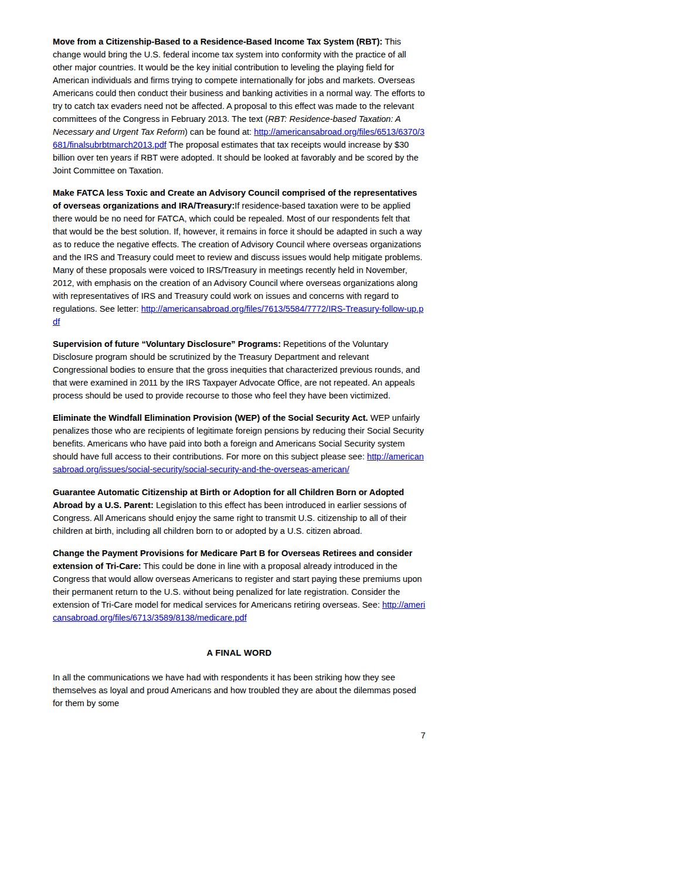Move from a Citizenship-Based to a Residence-Based Income Tax System (RBT): This change would bring the U.S. federal income tax system into conformity with the practice of all other major countries. It would be the key initial contribution to leveling the playing field for American individuals and firms trying to compete internationally for jobs and markets. Overseas Americans could then conduct their business and banking activities in a normal way. The efforts to try to catch tax evaders need not be affected. A proposal to this effect was made to the relevant committees of the Congress in February 2013. The text (RBT: Residence-based Taxation: A Necessary and Urgent Tax Reform) can be found at: http://americansabroad.org/files/6513/6370/3681/finalsubrbtmarch2013.pdf The proposal estimates that tax receipts would increase by $30 billion over ten years if RBT were adopted. It should be looked at favorably and be scored by the Joint Committee on Taxation.
Make FATCA less Toxic and Create an Advisory Council comprised of the representatives of overseas organizations and IRA/Treasury: If residence-based taxation were to be applied there would be no need for FATCA, which could be repealed. Most of our respondents felt that that would be the best solution. If, however, it remains in force it should be adapted in such a way as to reduce the negative effects. The creation of Advisory Council where overseas organizations and the IRS and Treasury could meet to review and discuss issues would help mitigate problems. Many of these proposals were voiced to IRS/Treasury in meetings recently held in November, 2012, with emphasis on the creation of an Advisory Council where overseas organizations along with representatives of IRS and Treasury could work on issues and concerns with regard to regulations. See letter: http://americansabroad.org/files/7613/5584/7772/IRS-Treasury-follow-up.pdf
Supervision of future “Voluntary Disclosure” Programs: Repetitions of the Voluntary Disclosure program should be scrutinized by the Treasury Department and relevant Congressional bodies to ensure that the gross inequities that characterized previous rounds, and that were examined in 2011 by the IRS Taxpayer Advocate Office, are not repeated. An appeals process should be used to provide recourse to those who feel they have been victimized.
Eliminate the Windfall Elimination Provision (WEP) of the Social Security Act. WEP unfairly penalizes those who are recipients of legitimate foreign pensions by reducing their Social Security benefits. Americans who have paid into both a foreign and Americans Social Security system should have full access to their contributions. For more on this subject please see: http://americansabroad.org/issues/social-security/social-security-and-the-overseas-american/
Guarantee Automatic Citizenship at Birth or Adoption for all Children Born or Adopted Abroad by a U.S. Parent: Legislation to this effect has been introduced in earlier sessions of Congress. All Americans should enjoy the same right to transmit U.S. citizenship to all of their children at birth, including all children born to or adopted by a U.S. citizen abroad.
Change the Payment Provisions for Medicare Part B for Overseas Retirees and consider extension of Tri-Care: This could be done in line with a proposal already introduced in the Congress that would allow overseas Americans to register and start paying these premiums upon their permanent return to the U.S. without being penalized for late registration. Consider the extension of Tri-Care model for medical services for Americans retiring overseas. See: http://americansabroad.org/files/6713/3589/8138/medicare.pdf
A FINAL WORD
In all the communications we have had with respondents it has been striking how they see themselves as loyal and proud Americans and how troubled they are about the dilemmas posed for them by some
7